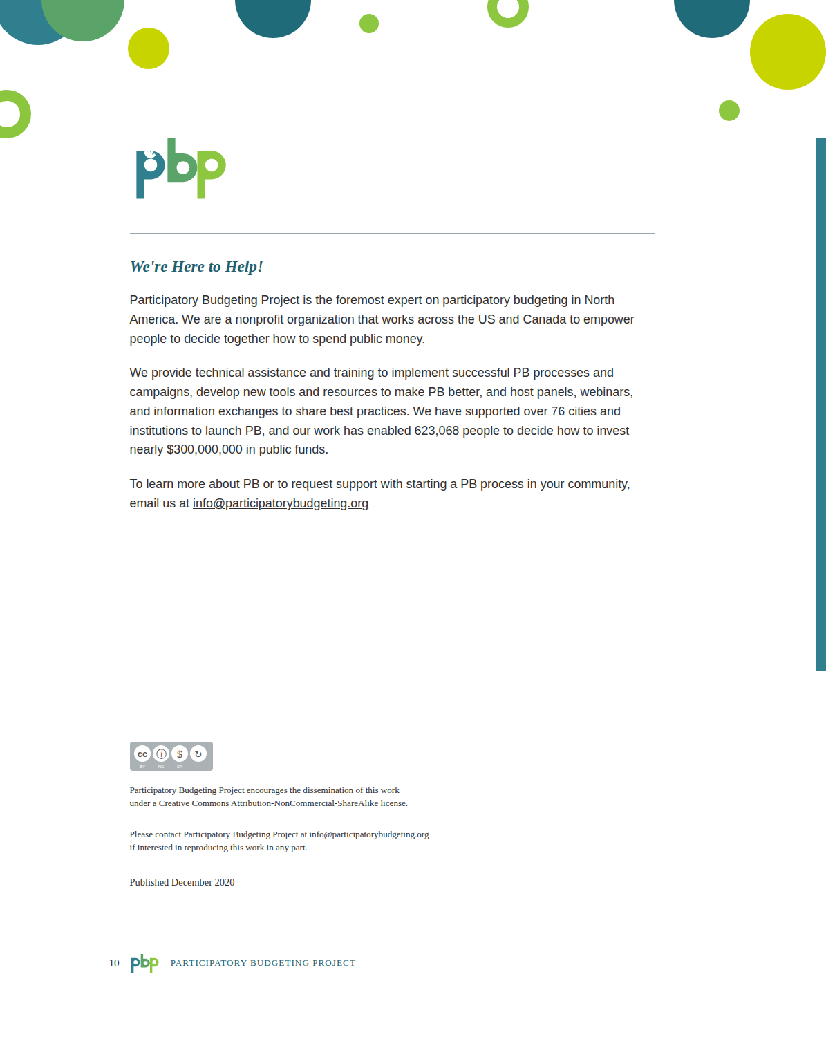We're Here to Help!
Participatory Budgeting Project is the foremost expert on participatory budgeting in North America. We are a nonprofit organization that works across the US and Canada to empower people to decide together how to spend public money.
We provide technical assistance and training to implement successful PB processes and campaigns, develop new tools and resources to make PB better, and host panels, webinars, and information exchanges to share best practices. We have supported over 76 cities and institutions to launch PB, and our work has enabled 623,068 people to decide how to invest nearly $300,000,000 in public funds.
To learn more about PB or to request support with starting a PB process in your community, email us at info@participatorybudgeting.org
cc ⓘ $ ↻ BY NC SA
Participatory Budgeting Project encourages the dissemination of this work
under a Creative Commons Attribution-NonCommercial-ShareAlike license.
Please contact Participatory Budgeting Project at info@participatorybudgeting.org
if interested in reproducing this work in any part.
Published December 2020
10 PARTICIPATORY BUDGETING PROJECT